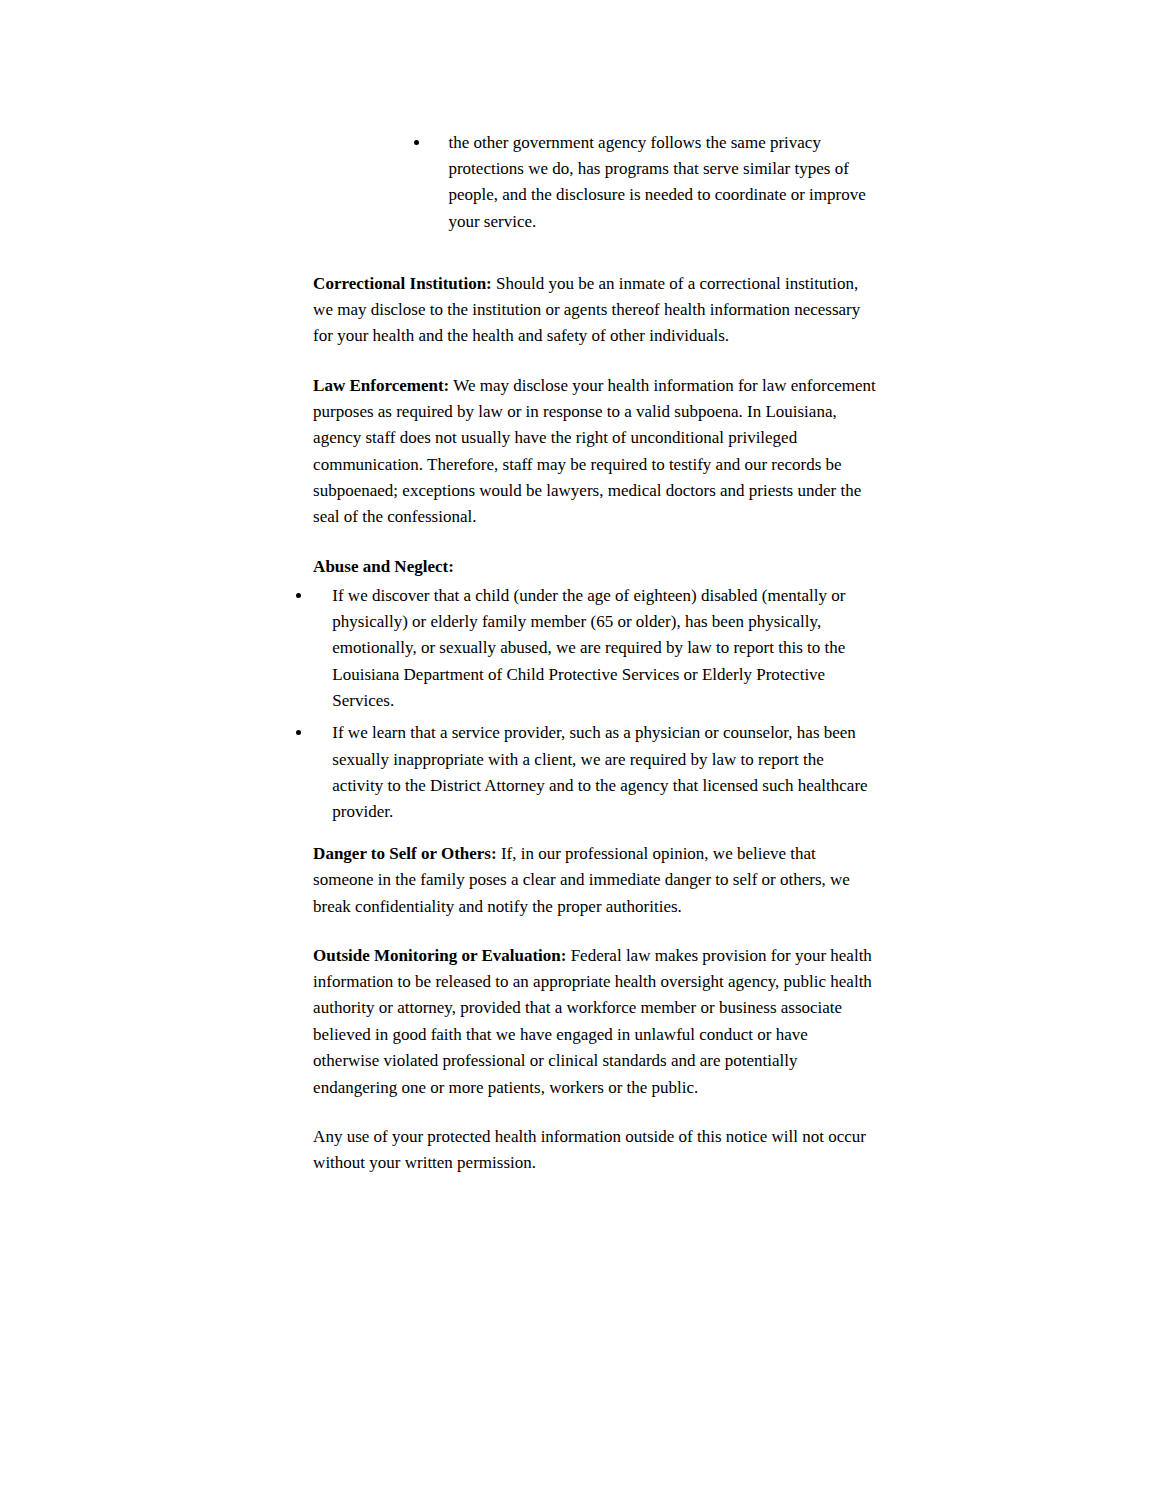the other government agency follows the same privacy protections we do, has programs that serve similar types of people, and the disclosure is needed to coordinate or improve your service.
Correctional Institution: Should you be an inmate of a correctional institution, we may disclose to the institution or agents thereof health information necessary for your health and the health and safety of other individuals.
Law Enforcement: We may disclose your health information for law enforcement purposes as required by law or in response to a valid subpoena. In Louisiana, agency staff does not usually have the right of unconditional privileged communication. Therefore, staff may be required to testify and our records be subpoenaed; exceptions would be lawyers, medical doctors and priests under the seal of the confessional.
Abuse and Neglect:
If we discover that a child (under the age of eighteen) disabled (mentally or physically) or elderly family member (65 or older), has been physically, emotionally, or sexually abused, we are required by law to report this to the Louisiana Department of Child Protective Services or Elderly Protective Services.
If we learn that a service provider, such as a physician or counselor, has been sexually inappropriate with a client, we are required by law to report the activity to the District Attorney and to the agency that licensed such healthcare provider.
Danger to Self or Others: If, in our professional opinion, we believe that someone in the family poses a clear and immediate danger to self or others, we break confidentiality and notify the proper authorities.
Outside Monitoring or Evaluation: Federal law makes provision for your health information to be released to an appropriate health oversight agency, public health authority or attorney, provided that a workforce member or business associate believed in good faith that we have engaged in unlawful conduct or have otherwise violated professional or clinical standards and are potentially endangering one or more patients, workers or the public.
Any use of your protected health information outside of this notice will not occur without your written permission.